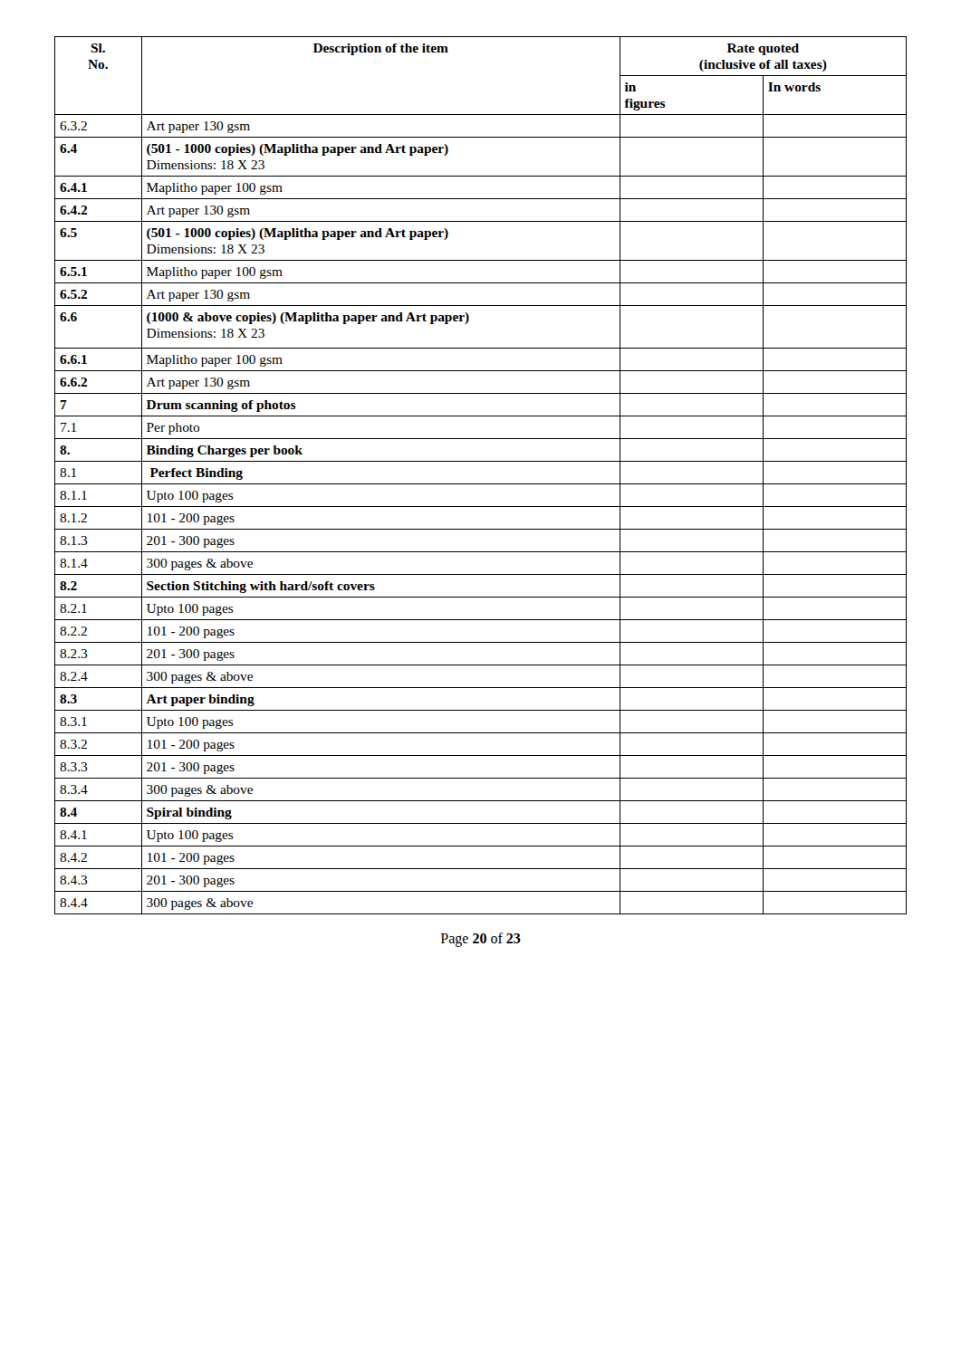| Sl. No. | Description of the item | Rate quoted (inclusive of all taxes) |
| --- | --- | --- |
| in figures | In words |
| 6.3.2 | Art paper 130 gsm | | |
| 6.4 | (501 - 1000 copies) (Maplitha paper and Art paper) Dimensions: 18 X 23 | | |
| 6.4.1 | Maplitho paper 100 gsm | | |
| 6.4.2 | Art paper 130 gsm | | |
| 6.5 | (501 - 1000 copies) (Maplitha paper and Art paper) Dimensions: 18 X 23 | | |
| 6.5.1 | Maplitho paper 100 gsm | | |
| 6.5.2 | Art paper 130 gsm | | |
| 6.6 | (1000 & above copies) (Maplitha paper and Art paper) Dimensions: 18 X 23 | | |
| 6.6.1 | Maplitho paper 100 gsm | | |
| 6.6.2 | Art paper 130 gsm | | |
| 7 | Drum scanning of photos | | |
| 7.1 | Per photo | | |
| 8. | Binding Charges per book | | |
| 8.1 | Perfect Binding | | |
| 8.1.1 | Upto 100 pages | | |
| 8.1.2 | 101 - 200 pages | | |
| 8.1.3 | 201 - 300 pages | | |
| 8.1.4 | 300 pages & above | | |
| 8.2 | Section Stitching with hard/soft covers | | |
| 8.2.1 | Upto 100 pages | | |
| 8.2.2 | 101 - 200 pages | | |
| 8.2.3 | 201 - 300 pages | | |
| 8.2.4 | 300 pages & above | | |
| 8.3 | Art paper binding | | |
| 8.3.1 | Upto 100 pages | | |
| 8.3.2 | 101 - 200 pages | | |
| 8.3.3 | 201 - 300 pages | | |
| 8.3.4 | 300 pages & above | | |
| 8.4 | Spiral binding | | |
| 8.4.1 | Upto 100 pages | | |
| 8.4.2 | 101 - 200 pages | | |
| 8.4.3 | 201 - 300 pages | | |
| 8.4.4 | 300 pages & above | | |
Page 20 of 23